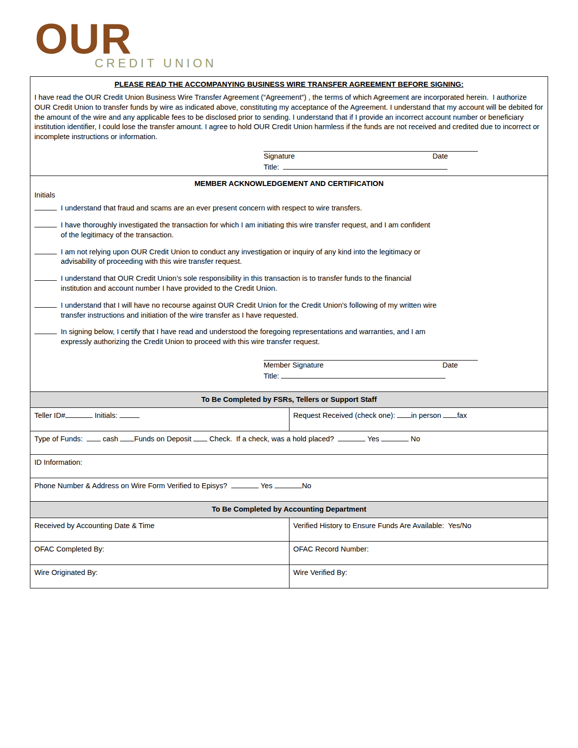OUR
CREDIT UNION
| PLEASE READ THE ACCOMPANYING BUSINESS WIRE TRANSFER AGREEMENT BEFORE SIGNING: I have read the OUR Credit Union Business Wire Transfer Agreement (“Agreement”) , the terms of which Agreement are incorporated herein. I authorize OUR Credit Union to transfer funds by wire as indicated above, constituting my acceptance of the Agreement. I understand that my account will be debited for the amount of the wire and any applicable fees to be disclosed prior to sending. I understand that if I provide an incorrect account number or beneficiary institution identifier, I could lose the transfer amount. I agree to hold OUR Credit Union harmless if the funds are not received and credited due to incorrect or incomplete instructions or information. Signature Date Title: |
| MEMBER ACKNOWLEDGEMENT AND CERTIFICATION Initials I understand that fraud and scams are an ever present concern with respect to wire transfers. I have thoroughly investigated the transaction for which I am initiating this wire transfer request, and I am confident of the legitimacy of the transaction. I am not relying upon OUR Credit Union to conduct any investigation or inquiry of any kind into the legitimacy or advisability of proceeding with this wire transfer request. I understand that OUR Credit Union’s sole responsibility in this transaction is to transfer funds to the financial institution and account number I have provided to the Credit Union. I understand that I will have no recourse against OUR Credit Union for the Credit Union’s following of my written wire transfer instructions and initiation of the wire transfer as I have requested. In signing below, I certify that I have read and understood the foregoing representations and warranties, and I am expressly authorizing the Credit Union to proceed with this wire transfer request. Member Signature Date Title: |
| To Be Completed by FSRs, Tellers or Support Staff |
| Teller ID# Initials: | Request Received (check one): in person fax |
| Type of Funds: cash Funds on Deposit Check. If a check, was a hold placed? Yes No |
| ID Information: |
| Phone Number & Address on Wire Form Verified to Episys? Yes No |
| To Be Completed by Accounting Department |
| Received by Accounting Date & Time | Verified History to Ensure Funds Are Available: Yes/No |
| OFAC Completed By: | OFAC Record Number: |
| Wire Originated By: | Wire Verified By: |